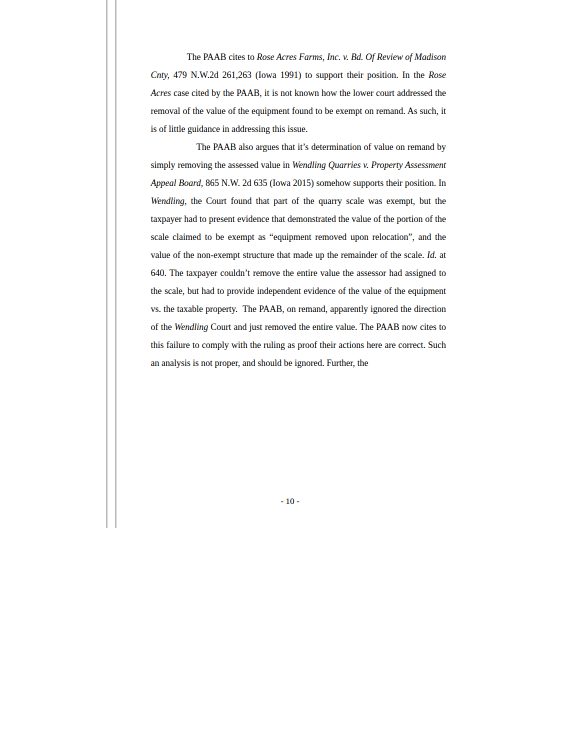The PAAB cites to Rose Acres Farms, Inc. v. Bd. Of Review of Madison Cnty, 479 N.W.2d 261,263 (Iowa 1991) to support their position. In the Rose Acres case cited by the PAAB, it is not known how the lower court addressed the removal of the value of the equipment found to be exempt on remand. As such, it is of little guidance in addressing this issue.
The PAAB also argues that it’s determination of value on remand by simply removing the assessed value in Wendling Quarries v. Property Assessment Appeal Board, 865 N.W. 2d 635 (Iowa 2015) somehow supports their position. In Wendling, the Court found that part of the quarry scale was exempt, but the taxpayer had to present evidence that demonstrated the value of the portion of the scale claimed to be exempt as “equipment removed upon relocation”, and the value of the non-exempt structure that made up the remainder of the scale. Id. at 640. The taxpayer couldn’t remove the entire value the assessor had assigned to the scale, but had to provide independent evidence of the value of the equipment vs. the taxable property. The PAAB, on remand, apparently ignored the direction of the Wendling Court and just removed the entire value. The PAAB now cites to this failure to comply with the ruling as proof their actions here are correct. Such an analysis is not proper, and should be ignored. Further, the
- 10 -